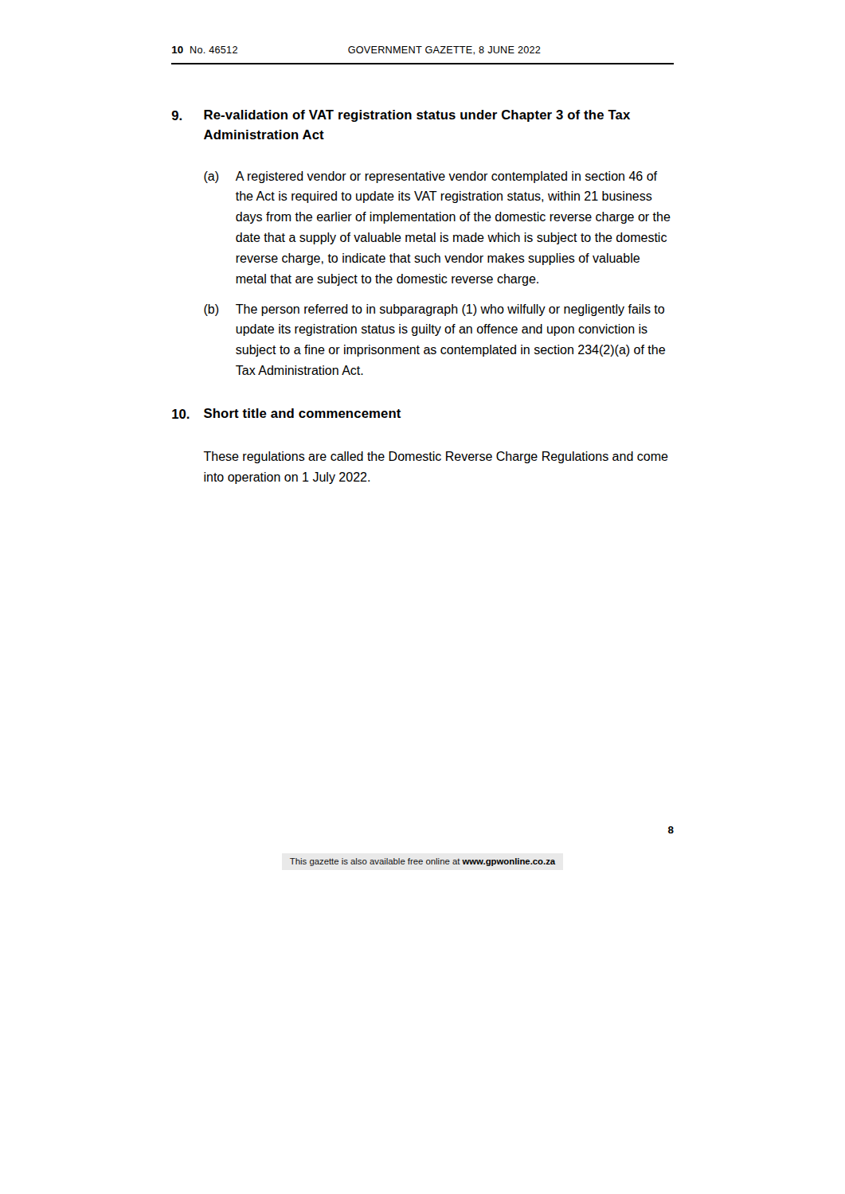10 No. 46512
GOVERNMENT GAZETTE, 8 JUNE 2022
9.
Re-validation of VAT registration status under Chapter 3 of the Tax Administration Act
(a) A registered vendor or representative vendor contemplated in section 46 of the Act is required to update its VAT registration status, within 21 business days from the earlier of implementation of the domestic reverse charge or the date that a supply of valuable metal is made which is subject to the domestic reverse charge, to indicate that such vendor makes supplies of valuable metal that are subject to the domestic reverse charge.
(b) The person referred to in subparagraph (1) who wilfully or negligently fails to update its registration status is guilty of an offence and upon conviction is subject to a fine or imprisonment as contemplated in section 234(2)(a) of the Tax Administration Act.
10.
Short title and commencement
These regulations are called the Domestic Reverse Charge Regulations and come into operation on 1 July 2022.
8
This gazette is also available free online at www.gpwonline.co.za